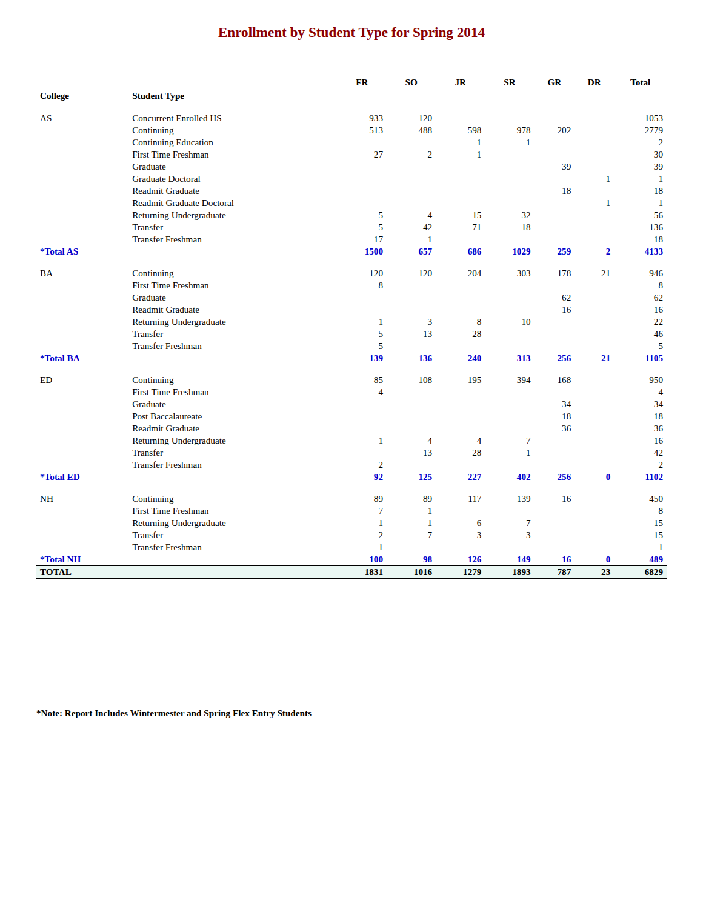Enrollment by Student Type for Spring 2014
| | | FR | SO | JR | SR | GR | DR | Total |
| --- | --- | --- | --- | --- | --- | --- | --- | --- |
| College | Student Type | |
| AS | Concurrent Enrolled HS | 933 | 120 | | | | | 1053 |
| | Continuing | 513 | 488 | 598 | 978 | 202 | | 2779 |
| | Continuing Education | | | 1 | 1 | | | 2 |
| | First Time Freshman | 27 | 2 | 1 | | | | 30 |
| | Graduate | | | | | 39 | | 39 |
| | Graduate Doctoral | | | | | | 1 | 1 |
| | Readmit Graduate | | | | | 18 | | 18 |
| | Readmit Graduate Doctoral | | | | | | 1 | 1 |
| | Returning Undergraduate | 5 | 4 | 15 | 32 | | | 56 |
| | Transfer | 5 | 42 | 71 | 18 | | | 136 |
| | Transfer Freshman | 17 | 1 | | | | | 18 |
| *Total AS | | 1500 | 657 | 686 | 1029 | 259 | 2 | 4133 |
| BA | Continuing | 120 | 120 | 204 | 303 | 178 | 21 | 946 |
| | First Time Freshman | 8 | | | | | | 8 |
| | Graduate | | | | | 62 | | 62 |
| | Readmit Graduate | | | | | 16 | | 16 |
| | Returning Undergraduate | 1 | 3 | 8 | 10 | | | 22 |
| | Transfer | 5 | 13 | 28 | | | | 46 |
| | Transfer Freshman | 5 | | | | | | 5 |
| *Total BA | | 139 | 136 | 240 | 313 | 256 | 21 | 1105 |
| ED | Continuing | 85 | 108 | 195 | 394 | 168 | | 950 |
| | First Time Freshman | 4 | | | | | | 4 |
| | Graduate | | | | | 34 | | 34 |
| | Post Baccalaureate | | | | | 18 | | 18 |
| | Readmit Graduate | | | | | 36 | | 36 |
| | Returning Undergraduate | 1 | 4 | 4 | 7 | | | 16 |
| | Transfer | | 13 | 28 | 1 | | | 42 |
| | Transfer Freshman | 2 | | | | | | 2 |
| *Total ED | | 92 | 125 | 227 | 402 | 256 | 0 | 1102 |
| NH | Continuing | 89 | 89 | 117 | 139 | 16 | | 450 |
| | First Time Freshman | 7 | 1 | | | | | 8 |
| | Returning Undergraduate | 1 | 1 | 6 | 7 | | | 15 |
| | Transfer | 2 | 7 | 3 | 3 | | | 15 |
| | Transfer Freshman | 1 | | | | | | 1 |
| *Total NH | | 100 | 98 | 126 | 149 | 16 | 0 | 489 |
| TOTAL | | 1831 | 1016 | 1279 | 1893 | 787 | 23 | 6829 |
*Note: Report Includes Wintermester and Spring Flex Entry Students